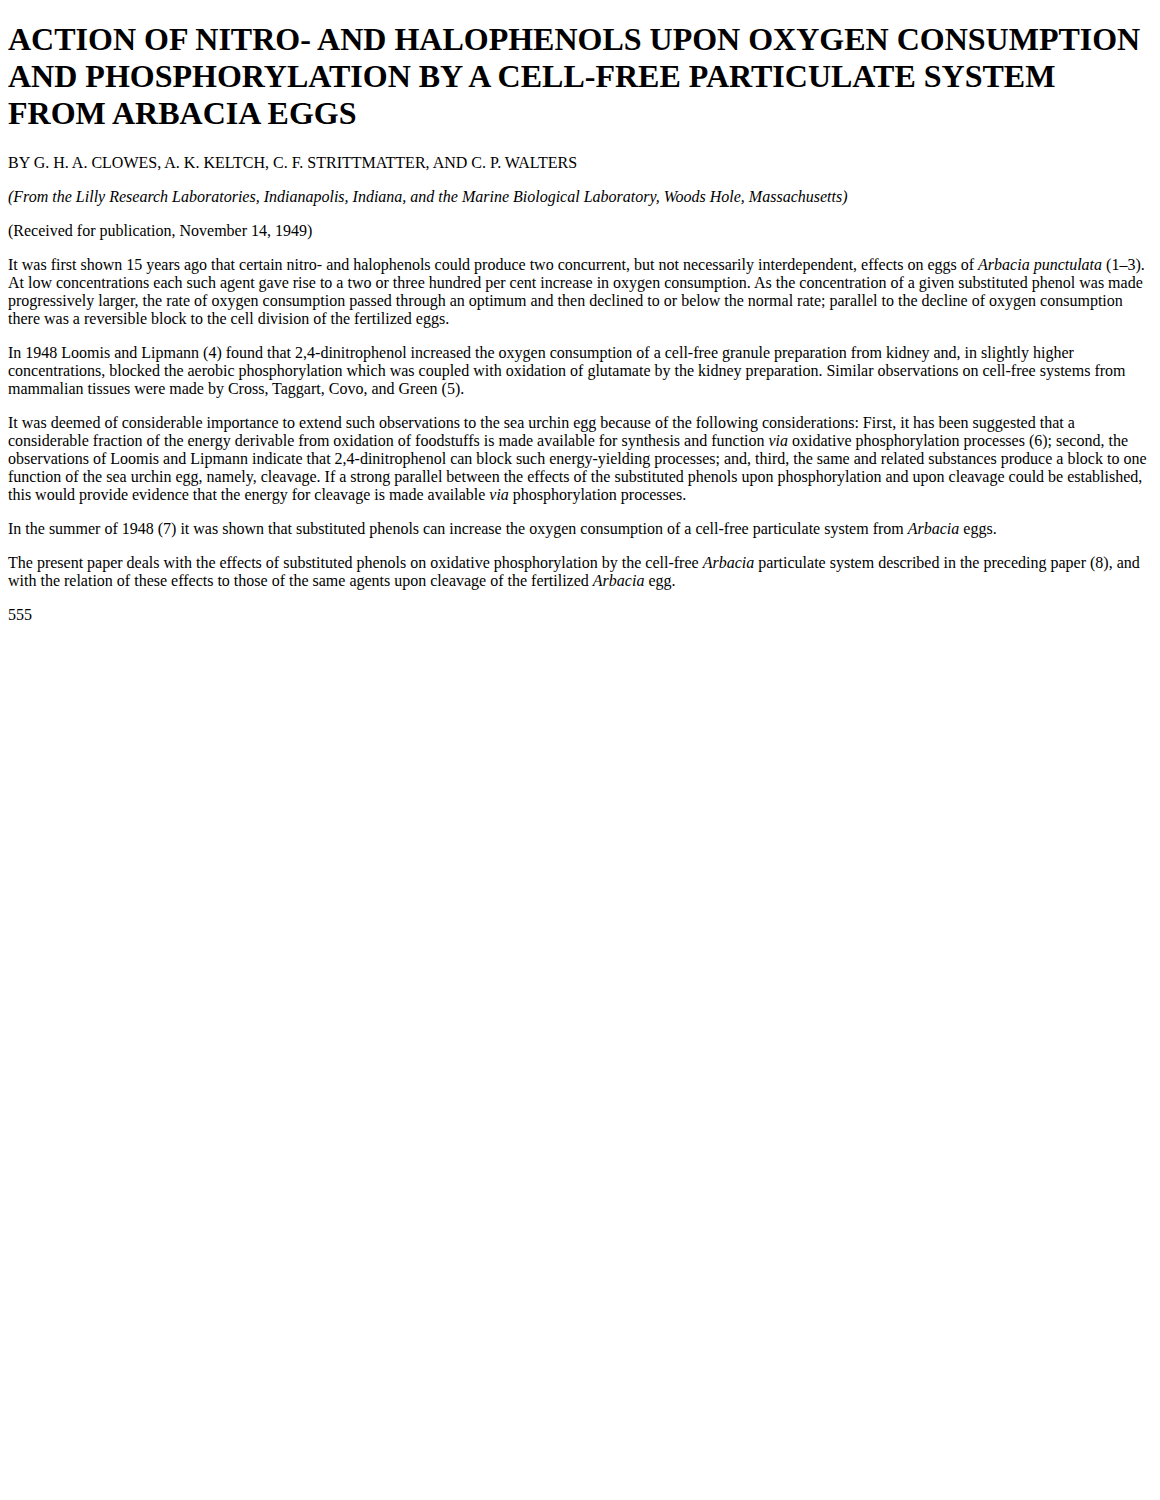ACTION OF NITRO- AND HALOPHENOLS UPON OXYGEN CONSUMPTION AND PHOSPHORYLATION BY A CELL-FREE PARTICULATE SYSTEM FROM ARBACIA EGGS
BY G. H. A. CLOWES, A. K. KELTCH, C. F. STRITTMATTER, AND C. P. WALTERS
(From the Lilly Research Laboratories, Indianapolis, Indiana, and the Marine Biological Laboratory, Woods Hole, Massachusetts)
(Received for publication, November 14, 1949)
It was first shown 15 years ago that certain nitro- and halophenols could produce two concurrent, but not necessarily interdependent, effects on eggs of Arbacia punctulata (1–3). At low concentrations each such agent gave rise to a two or three hundred per cent increase in oxygen consumption. As the concentration of a given substituted phenol was made progressively larger, the rate of oxygen consumption passed through an optimum and then declined to or below the normal rate; parallel to the decline of oxygen consumption there was a reversible block to the cell division of the fertilized eggs.
In 1948 Loomis and Lipmann (4) found that 2,4-dinitrophenol increased the oxygen consumption of a cell-free granule preparation from kidney and, in slightly higher concentrations, blocked the aerobic phosphorylation which was coupled with oxidation of glutamate by the kidney preparation. Similar observations on cell-free systems from mammalian tissues were made by Cross, Taggart, Covo, and Green (5).
It was deemed of considerable importance to extend such observations to the sea urchin egg because of the following considerations: First, it has been suggested that a considerable fraction of the energy derivable from oxidation of foodstuffs is made available for synthesis and function via oxidative phosphorylation processes (6); second, the observations of Loomis and Lipmann indicate that 2,4-dinitrophenol can block such energy-yielding processes; and, third, the same and related substances produce a block to one function of the sea urchin egg, namely, cleavage. If a strong parallel between the effects of the substituted phenols upon phosphorylation and upon cleavage could be established, this would provide evidence that the energy for cleavage is made available via phosphorylation processes.
In the summer of 1948 (7) it was shown that substituted phenols can increase the oxygen consumption of a cell-free particulate system from Arbacia eggs.
The present paper deals with the effects of substituted phenols on oxidative phosphorylation by the cell-free Arbacia particulate system described in the preceding paper (8), and with the relation of these effects to those of the same agents upon cleavage of the fertilized Arbacia egg.
555